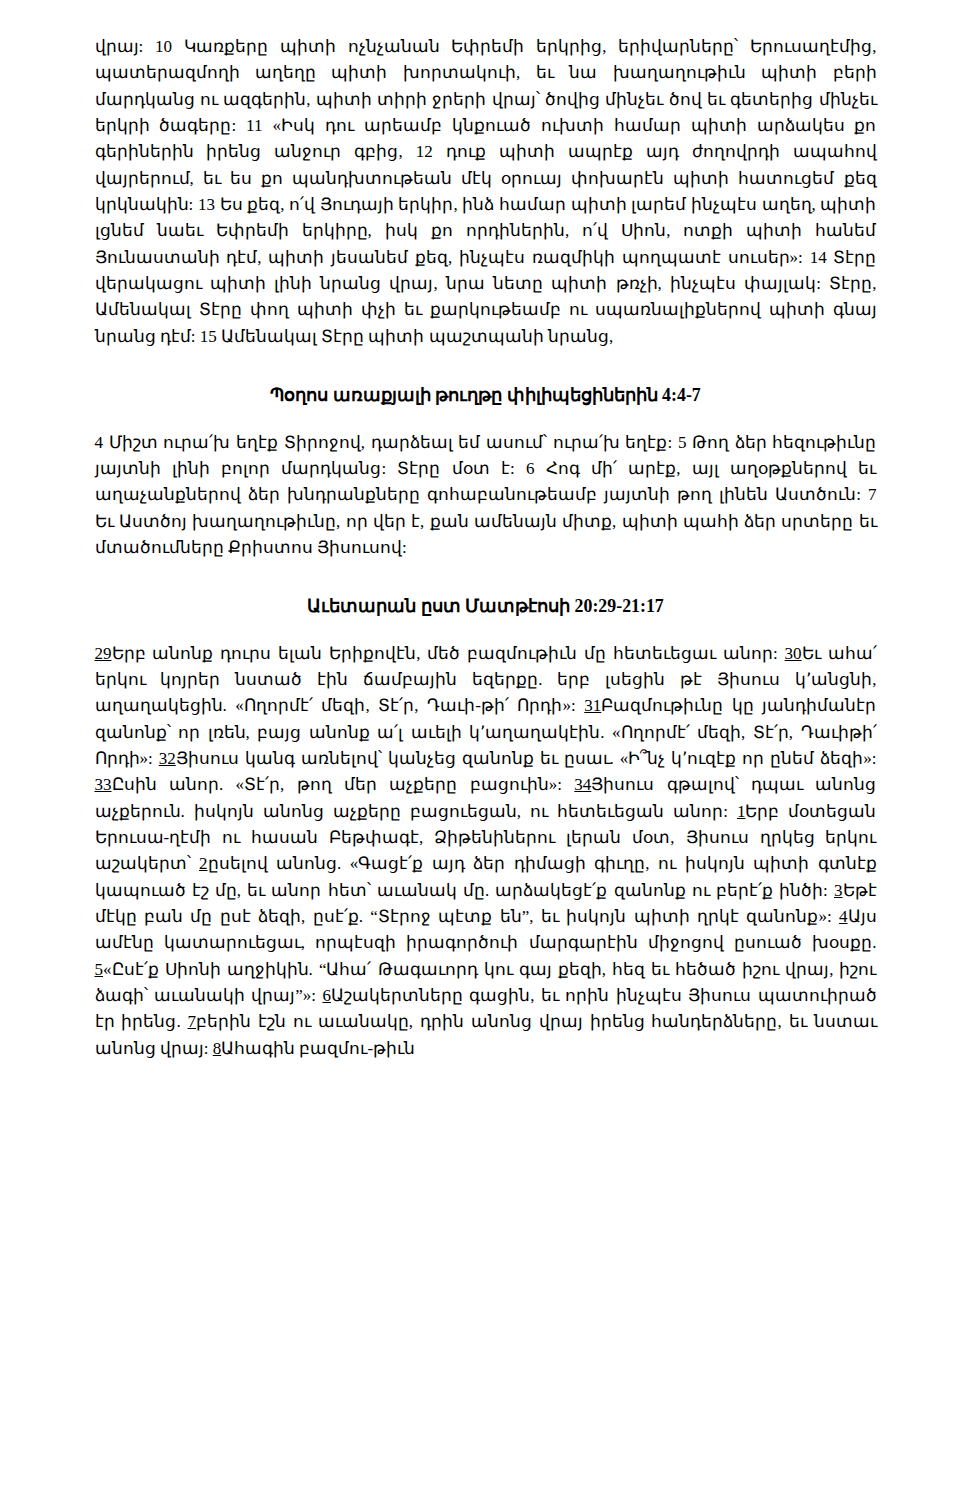վրայ: 10 Կառքերը պիտի ոչնչանան Եփրեմի երկրից, երիվարները՝ Երուսաղէմից, պատերազմողի աղեղը պիտի խորտակուի, եւ նա խաղաղութիւն պիտի բերի մարդկանց ու ազգերին, պիտի տիրի ջրերի վրայ՝ ծովից մինչեւ ծով եւ գետերից մինչեւ երկրի ծագերը: 11 «Իսկ դու արեամբ կնքուած ուխտի համար պիտի արձակես քո գերիներին իրենց անջուր գբից, 12 դուք պիտի ապրէք այդ ժողովրդի ապահով վայրերում, եւ ես քո պանդխտութեան մէկ օրուայ փոխարէն պիտի հատուցեմ քեզ կրկնակին: 13 Ես քեզ, ո՛վ Յուդայի երկիր, ինձ համար պիտի լարեմ ինչպէս աղեղ, պիտի լցնեմ նաեւ Եփրեմի երկիրը, իսկ քո որդիներին, ո՛վ Սիոն, ոտքի պիտի հանեմ Յունաստանի դէմ, պիտի յեսանեմ քեզ, ինչպէս ռազմիկի պողպատէ սուսեր»: 14 Տէրը վերակացու պիտի լինի նրանց վրայ, նրա նետը պիտի թռչի, ինչպէս փայլակ: Տէրը, Ամենակալ Տէրը փող պիտի փչի եւ քարկութեամբ ու սպառնալիքներով պիտի գնայ նրանց դէմ: 15 Ամենակալ Տէրը պիտի պաշտպանի նրանց,
Պօղոս առաքյալի թուղթը փիլիպեցիներին 4:4-7
4 Միշտ ուրա՛խ եղէք Տիրոջով, դարձեալ եմ ասում՝ ուրա՛խ եղէք: 5 Թող ձեր հեզութիւնը յայտնի լինի բոլոր մարդկանց: Տէրը մօտ է: 6 Հոգ մի՛ արէք, այլ աղօթքներով եւ աղաչանքներով ձեր խնդրանքները գոհաբանութեամբ յայտնի թող լինեն Աստծուն: 7 Եւ Աստծոյ խաղաղութիւնը, որ վեր է, քան ամենայն միտք, պիտի պահի ձեր սրտերը եւ մտածումները Քրիստոս Յիսուսով:
Աւետարան ըստ Մատթէոսի 20:29-21:17
29 Երբ անոնք դուրս ելան Երիքովէն, մեծ բազմութիւն մը հետեւեցաւ անոր: 30 Եւ ահա՛ երկու կոյրեր նստած էին ճամբային եզերքը. երբ լսեցին թէ Յիսուս կ՚անցնի, աղաղակեցին. «Ողորմէ՛ մեզի, Տէ՛ր, Դաւի-թի՛ Որդի»: 31 Բազմութիւնը կը յանդիմանէր զանոնք՝ որ լռեն, բայց անոնք ա՛լ աւելի կ՚աղաղակէին. «Ողորմէ՛ մեզի, Տէ՛ր, Դաւիթի՛ Որդի»: 32 Յիսուս կանգ առնելով՝ կանչեց զանոնք եւ ըսաւ. «Ի՞նչ կ՚ուզէք որ ընեմ ձեզի»: 33 Ըսին անոր. «Տէ՛ր, թող մեր աչքերը բացուին»: 34 Յիսուս գթալով՝ դպաւ անոնց աչքերուն. իսկոյն անոնց աչքերը բացուեցան, ու հետեւեցան անոր: 1 Երբ մօտեցան Երուսա-ղէմի ու հասան Բեթփագէ, Ձիթենիներու լերան մօտ, Յիսուս ղրկեց երկու աշակերտ՝ 2ըսելով անոնց. «Գացէ՛ք այդ ձեր դիմացի գիւղը, ու իսկոյն պիտի գտնէք կապուած էշ մը, եւ անոր հետ՝ աւանակ մը. արձակեցէ՛ք զանոնք ու բերէ՛ք ինծի: 3 Եթէ մէկը բան մը ըսէ ձեզի, ըսէ՛ք. “Տէրոջ պէտք են”, եւ իսկոյն պիտի ղրկէ զանոնք»: 4 Այս ամէնը կատարուեցաւ, որպէսզի իրագործուի մարգարէին միջոցով ըսուած խօսքը. 5«Ըսէ՛ք Սիոնի աղջիկին. “Ահա՛ Թագաւորդ կու գայ քեզի, հեզ եւ հեծած իշու վրայ, իշու ձագի՝ աւանակի վրայ”»: 6 Աշակերտները գացին, եւ որին ինչպէս Յիսուս պատուիրած էր իրենց. 7բերին էշն ու աւանակը, դրին անոնց վրայ իրենց հանդերձները, եւ նստաւ անոնց վրայ: 8 Ահագին բազմու-թիւն